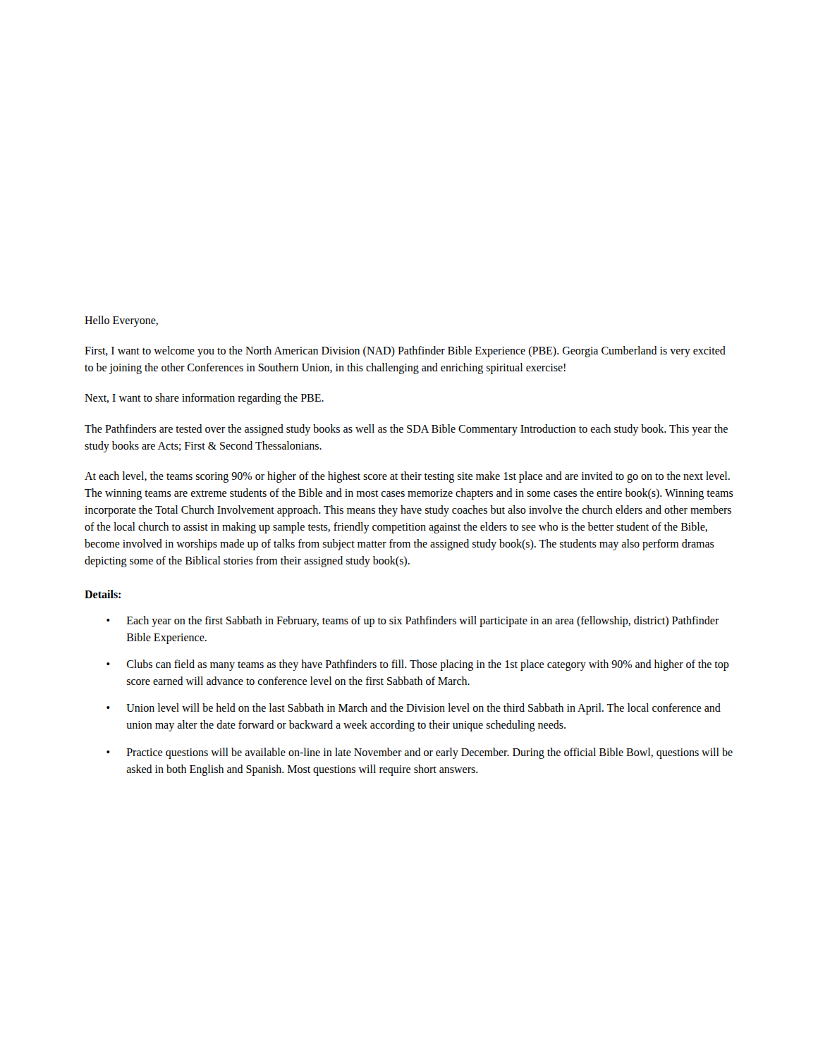Hello Everyone,
First, I want to welcome you to the North American Division (NAD) Pathfinder Bible Experience (PBE). Georgia Cumberland is very excited to be joining the other Conferences in Southern Union, in this challenging and enriching spiritual exercise!
Next, I want to share information regarding the PBE.
The Pathfinders are tested over the assigned study books as well as the SDA Bible Commentary Introduction to each study book. This year the study books are Acts; First & Second Thessalonians.
At each level, the teams scoring 90% or higher of the highest score at their testing site make 1st place and are invited to go on to the next level. The winning teams are extreme students of the Bible and in most cases memorize chapters and in some cases the entire book(s). Winning teams incorporate the Total Church Involvement approach. This means they have study coaches but also involve the church elders and other members of the local church to assist in making up sample tests, friendly competition against the elders to see who is the better student of the Bible, become involved in worships made up of talks from subject matter from the assigned study book(s). The students may also perform dramas depicting some of the Biblical stories from their assigned study book(s).
Details:
Each year on the first Sabbath in February, teams of up to six Pathfinders will participate in an area (fellowship, district) Pathfinder Bible Experience.
Clubs can field as many teams as they have Pathfinders to fill. Those placing in the 1st place category with 90% and higher of the top score earned will advance to conference level on the first Sabbath of March.
Union level will be held on the last Sabbath in March and the Division level on the third Sabbath in April. The local conference and union may alter the date forward or backward a week according to their unique scheduling needs.
Practice questions will be available on-line in late November and or early December. During the official Bible Bowl, questions will be asked in both English and Spanish. Most questions will require short answers.